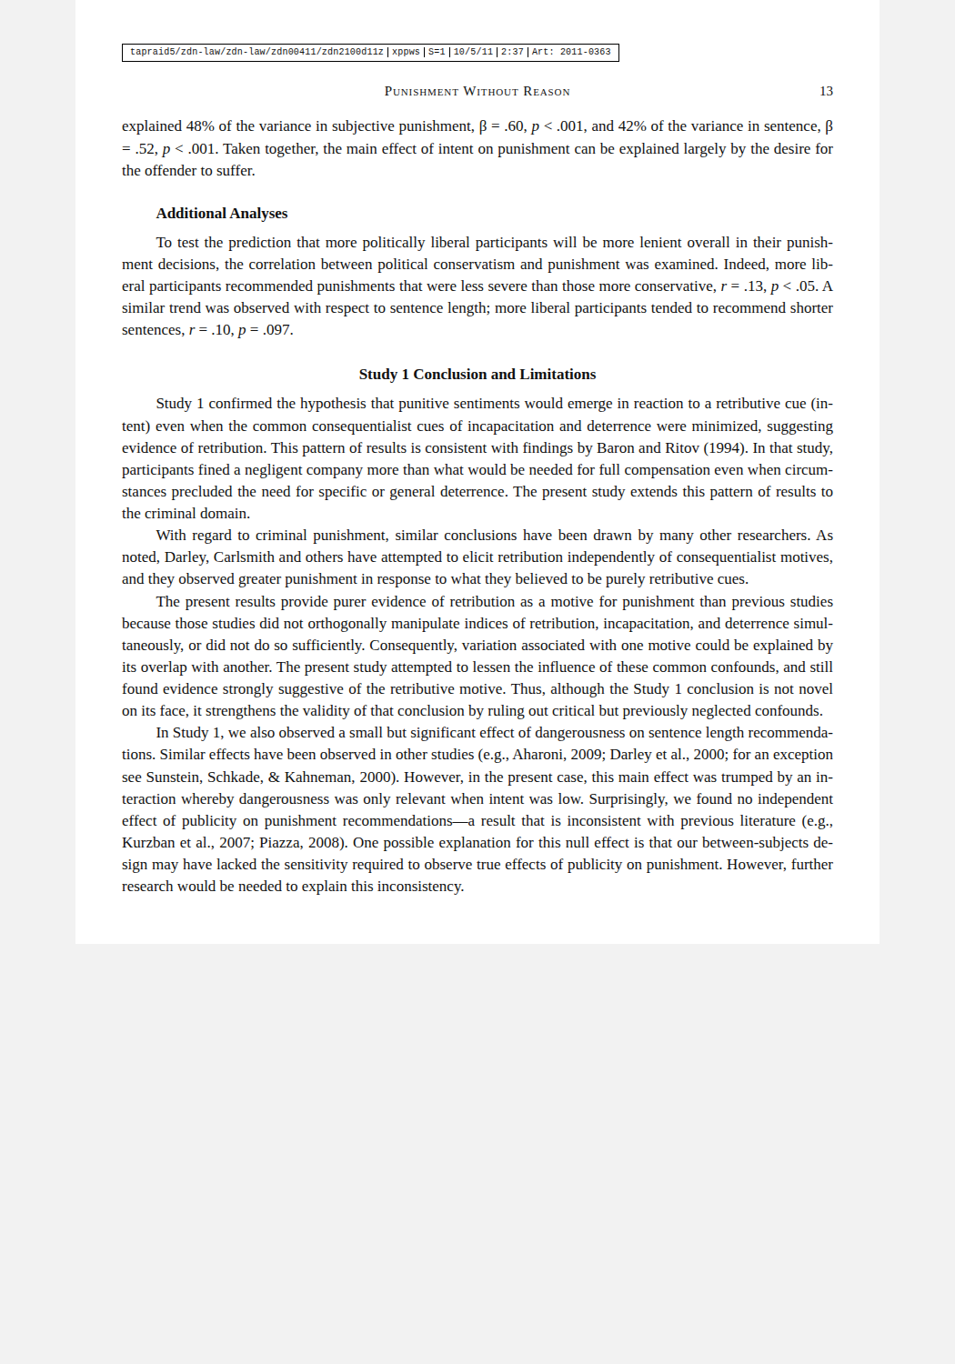tapraid5/zdn-law/zdn-law/zdn00411/zdn2100d11z xppws S=110/5/112:37 Art: 2011-0363
Punishment Without Reason 13
explained 48% of the variance in subjective punishment, β = .60, p < .001, and 42% of the variance in sentence, β = .52, p < .001. Taken together, the main effect of intent on punishment can be explained largely by the desire for the offender to suffer.
Additional Analyses
To test the prediction that more politically liberal participants will be more lenient overall in their punishment decisions, the correlation between political conservatism and punishment was examined. Indeed, more liberal participants recommended punishments that were less severe than those more conservative, r = .13, p < .05. A similar trend was observed with respect to sentence length; more liberal participants tended to recommend shorter sentences, r = .10, p = .097.
Study 1 Conclusion and Limitations
Study 1 confirmed the hypothesis that punitive sentiments would emerge in reaction to a retributive cue (intent) even when the common consequentialist cues of incapacitation and deterrence were minimized, suggesting evidence of retribution. This pattern of results is consistent with findings by Baron and Ritov (1994). In that study, participants fined a negligent company more than what would be needed for full compensation even when circumstances precluded the need for specific or general deterrence. The present study extends this pattern of results to the criminal domain.
With regard to criminal punishment, similar conclusions have been drawn by many other researchers. As noted, Darley, Carlsmith and others have attempted to elicit retribution independently of consequentialist motives, and they observed greater punishment in response to what they believed to be purely retributive cues.
The present results provide purer evidence of retribution as a motive for punishment than previous studies because those studies did not orthogonally manipulate indices of retribution, incapacitation, and deterrence simultaneously, or did not do so sufficiently. Consequently, variation associated with one motive could be explained by its overlap with another. The present study attempted to lessen the influence of these common confounds, and still found evidence strongly suggestive of the retributive motive. Thus, although the Study 1 conclusion is not novel on its face, it strengthens the validity of that conclusion by ruling out critical but previously neglected confounds.
In Study 1, we also observed a small but significant effect of dangerousness on sentence length recommendations. Similar effects have been observed in other studies (e.g., Aharoni, 2009; Darley et al., 2000; for an exception see Sunstein, Schkade, & Kahneman, 2000). However, in the present case, this main effect was trumped by an interaction whereby dangerousness was only relevant when intent was low. Surprisingly, we found no independent effect of publicity on punishment recommendations—a result that is inconsistent with previous literature (e.g., Kurzban et al., 2007; Piazza, 2008). One possible explanation for this null effect is that our between-subjects design may have lacked the sensitivity required to observe true effects of publicity on punishment. However, further research would be needed to explain this inconsistency.